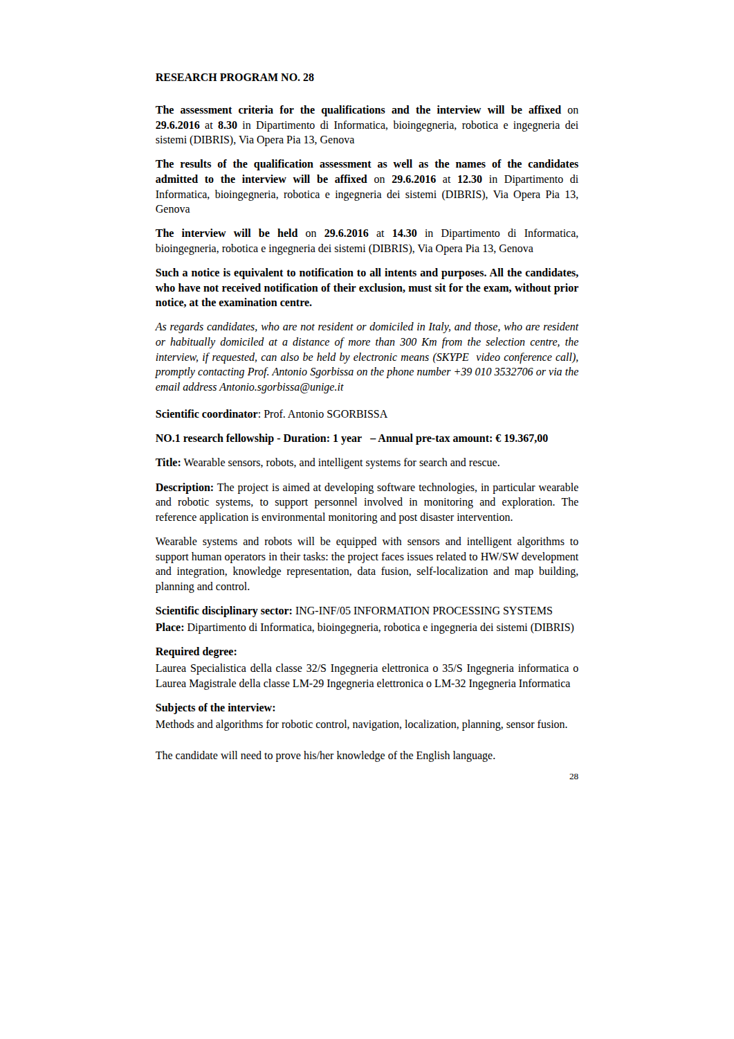RESEARCH PROGRAM NO. 28
The assessment criteria for the qualifications and the interview will be affixed on 29.6.2016 at 8.30 in Dipartimento di Informatica, bioingegneria, robotica e ingegneria dei sistemi (DIBRIS), Via Opera Pia 13, Genova
The results of the qualification assessment as well as the names of the candidates admitted to the interview will be affixed on 29.6.2016 at 12.30 in Dipartimento di Informatica, bioingegneria, robotica e ingegneria dei sistemi (DIBRIS), Via Opera Pia 13, Genova
The interview will be held on 29.6.2016 at 14.30 in Dipartimento di Informatica, bioingegneria, robotica e ingegneria dei sistemi (DIBRIS), Via Opera Pia 13, Genova
Such a notice is equivalent to notification to all intents and purposes. All the candidates, who have not received notification of their exclusion, must sit for the exam, without prior notice, at the examination centre.
As regards candidates, who are not resident or domiciled in Italy, and those, who are resident or habitually domiciled at a distance of more than 300 Km from the selection centre, the interview, if requested, can also be held by electronic means (SKYPE video conference call), promptly contacting Prof. Antonio Sgorbissa on the phone number +39 010 3532706 or via the email address Antonio.sgorbissa@unige.it
Scientific coordinator: Prof. Antonio SGORBISSA
NO.1 research fellowship - Duration: 1 year – Annual pre-tax amount: € 19.367,00
Title: Wearable sensors, robots, and intelligent systems for search and rescue.
Description: The project is aimed at developing software technologies, in particular wearable and robotic systems, to support personnel involved in monitoring and exploration. The reference application is environmental monitoring and post disaster intervention.
Wearable systems and robots will be equipped with sensors and intelligent algorithms to support human operators in their tasks: the project faces issues related to HW/SW development and integration, knowledge representation, data fusion, self-localization and map building, planning and control.
Scientific disciplinary sector: ING-INF/05 INFORMATION PROCESSING SYSTEMS
Place: Dipartimento di Informatica, bioingegneria, robotica e ingegneria dei sistemi (DIBRIS)
Required degree:
Laurea Specialistica della classe 32/S Ingegneria elettronica o 35/S Ingegneria informatica o Laurea Magistrale della classe LM-29 Ingegneria elettronica o LM-32 Ingegneria Informatica
Subjects of the interview:
Methods and algorithms for robotic control, navigation, localization, planning, sensor fusion.
The candidate will need to prove his/her knowledge of the English language.
28